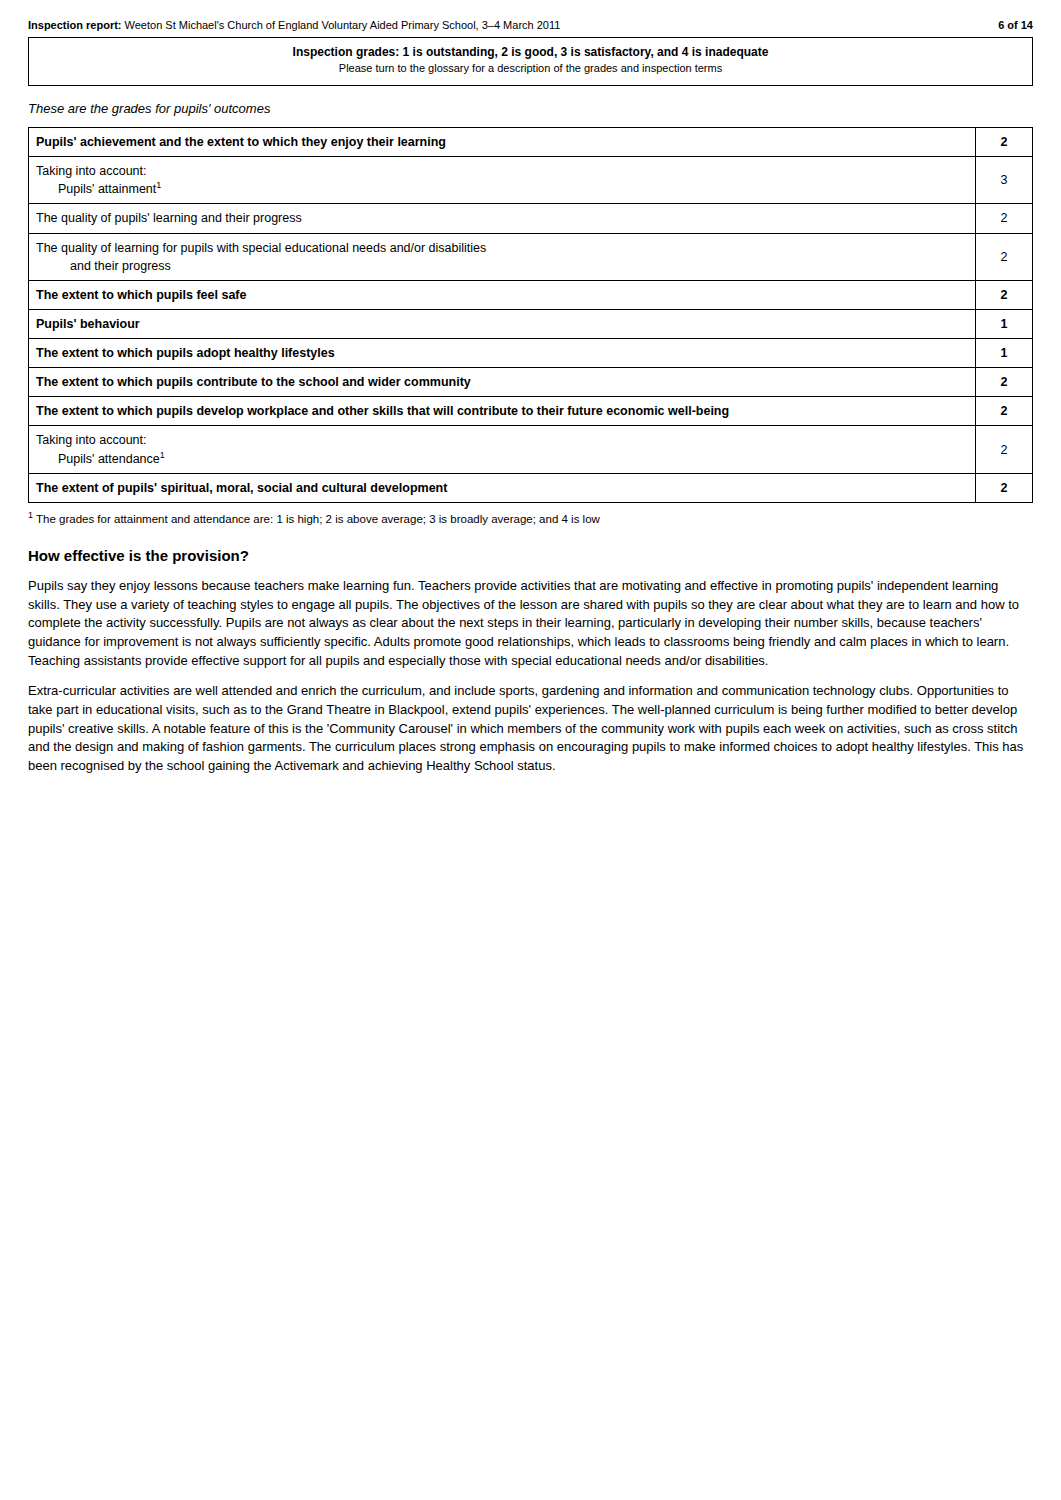Inspection report: Weeton St Michael's Church of England Voluntary Aided Primary School, 3–4 March 2011
6 of 14
Inspection grades: 1 is outstanding, 2 is good, 3 is satisfactory, and 4 is inadequate
Please turn to the glossary for a description of the grades and inspection terms
These are the grades for pupils' outcomes
| Pupils' achievement and the extent to which they enjoy their learning | 2 |
| Taking into account: Pupils' attainment 1 | 3 |
| The quality of pupils' learning and their progress | 2 |
| The quality of learning for pupils with special educational needs and/or disabilities and their progress | 2 |
| The extent to which pupils feel safe | 2 |
| Pupils' behaviour | 1 |
| The extent to which pupils adopt healthy lifestyles | 1 |
| The extent to which pupils contribute to the school and wider community | 2 |
| The extent to which pupils develop workplace and other skills that will contribute to their future economic well-being | 2 |
| Taking into account: Pupils' attendance 1 | 2 |
| The extent of pupils' spiritual, moral, social and cultural development | 2 |
1 The grades for attainment and attendance are: 1 is high; 2 is above average; 3 is broadly average; and 4 is low
How effective is the provision?
Pupils say they enjoy lessons because teachers make learning fun. Teachers provide activities that are motivating and effective in promoting pupils' independent learning skills. They use a variety of teaching styles to engage all pupils. The objectives of the lesson are shared with pupils so they are clear about what they are to learn and how to complete the activity successfully. Pupils are not always as clear about the next steps in their learning, particularly in developing their number skills, because teachers' guidance for improvement is not always sufficiently specific. Adults promote good relationships, which leads to classrooms being friendly and calm places in which to learn. Teaching assistants provide effective support for all pupils and especially those with special educational needs and/or disabilities.
Extra-curricular activities are well attended and enrich the curriculum, and include sports, gardening and information and communication technology clubs. Opportunities to take part in educational visits, such as to the Grand Theatre in Blackpool, extend pupils' experiences. The well-planned curriculum is being further modified to better develop pupils' creative skills. A notable feature of this is the 'Community Carousel' in which members of the community work with pupils each week on activities, such as cross stitch and the design and making of fashion garments. The curriculum places strong emphasis on encouraging pupils to make informed choices to adopt healthy lifestyles. This has been recognised by the school gaining the Activemark and achieving Healthy School status.